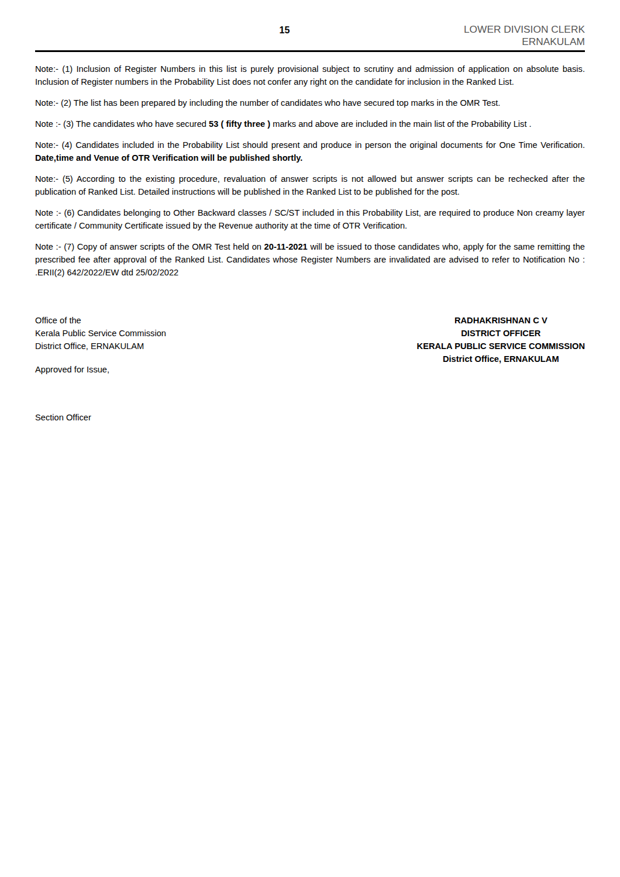15
LOWER DIVISION CLERK
ERNAKULAM
Note:- (1) Inclusion of Register Numbers in this list is purely provisional subject to scrutiny and admission of application on absolute basis. Inclusion of Register numbers in the Probability List does not confer any right on the candidate for inclusion in the Ranked List.
Note:- (2) The list has been prepared by including the number of candidates who have secured top marks in the OMR Test.
Note :- (3) The candidates who have secured 53 ( fifty three ) marks and above are included in the main list of the Probability List .
Note:- (4) Candidates included in the Probability List should present and produce in person the original documents for One Time Verification. Date,time and Venue of OTR Verification will be published shortly.
Note:- (5) According to the existing procedure, revaluation of answer scripts is not allowed but answer scripts can be rechecked after the publication of Ranked List. Detailed instructions will be published in the Ranked List to be published for the post.
Note :- (6) Candidates belonging to Other Backward classes / SC/ST included in this Probability List, are required to produce Non creamy layer certificate / Community Certificate issued by the Revenue authority at the time of OTR Verification.
Note :- (7) Copy of answer scripts of the OMR Test held on 20-11-2021 will be issued to those candidates who, apply for the same remitting the prescribed fee after approval of the Ranked List. Candidates whose Register Numbers are invalidated are advised to refer to Notification No : .ERII(2) 642/2022/EW dtd 25/02/2022
Office of the
Kerala Public Service Commission
District Office, ERNAKULAM
Approved for Issue,
Section Officer
RADHAKRISHNAN C V
DISTRICT OFFICER
KERALA PUBLIC SERVICE COMMISSION
District Office, ERNAKULAM